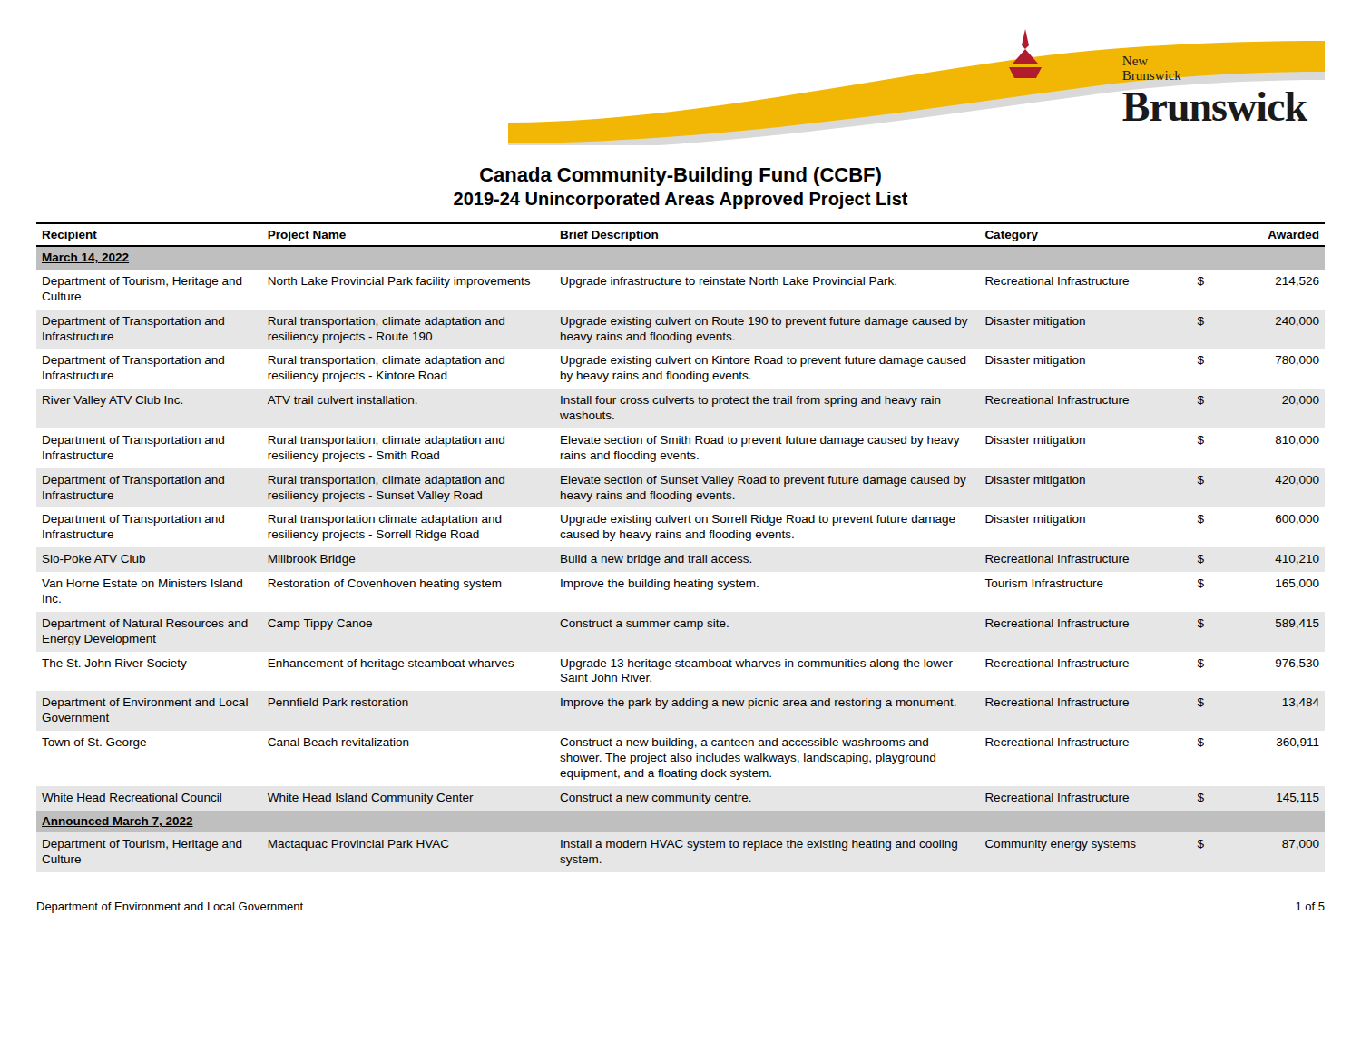New
Brunswick
Brunswick
Canada Community-Building Fund (CCBF)
2019-24 Unincorporated Areas Approved Project List
| Recipient | Project Name | Brief Description | Category | | Awarded |
| --- | --- | --- | --- | --- | --- |
| March 14, 2022 |
| Department of Tourism, Heritage and Culture | North Lake Provincial Park facility improvements | Upgrade infrastructure to reinstate North Lake Provincial Park. | Recreational Infrastructure | $ | 214,526 |
| Department of Transportation and Infrastructure | Rural transportation, climate adaptation and resiliency projects - Route 190 | Upgrade existing culvert on Route 190 to prevent future damage caused by heavy rains and flooding events. | Disaster mitigation | $ | 240,000 |
| Department of Transportation and Infrastructure | Rural transportation, climate adaptation and resiliency projects - Kintore Road | Upgrade existing culvert on Kintore Road to prevent future damage caused by heavy rains and flooding events. | Disaster mitigation | $ | 780,000 |
| River Valley ATV Club Inc. | ATV trail culvert installation. | Install four cross culverts to protect the trail from spring and heavy rain washouts. | Recreational Infrastructure | $ | 20,000 |
| Department of Transportation and Infrastructure | Rural transportation, climate adaptation and resiliency projects - Smith Road | Elevate section of Smith Road to prevent future damage caused by heavy rains and flooding events. | Disaster mitigation | $ | 810,000 |
| Department of Transportation and Infrastructure | Rural transportation, climate adaptation and resiliency projects - Sunset Valley Road | Elevate section of Sunset Valley Road to prevent future damage caused by heavy rains and flooding events. | Disaster mitigation | $ | 420,000 |
| Department of Transportation and Infrastructure | Rural transportation climate adaptation and resiliency projects - Sorrell Ridge Road | Upgrade existing culvert on Sorrell Ridge Road to prevent future damage caused by heavy rains and flooding events. | Disaster mitigation | $ | 600,000 |
| Slo-Poke ATV Club | Millbrook Bridge | Build a new bridge and trail access. | Recreational Infrastructure | $ | 410,210 |
| Van Horne Estate on Ministers Island Inc. | Restoration of Covenhoven heating system | Improve the building heating system. | Tourism Infrastructure | $ | 165,000 |
| Department of Natural Resources and Energy Development | Camp Tippy Canoe | Construct a summer camp site. | Recreational Infrastructure | $ | 589,415 |
| The St. John River Society | Enhancement of heritage steamboat wharves | Upgrade 13 heritage steamboat wharves in communities along the lower Saint John River. | Recreational Infrastructure | $ | 976,530 |
| Department of Environment and Local Government | Pennfield Park restoration | Improve the park by adding a new picnic area and restoring a monument. | Recreational Infrastructure | $ | 13,484 |
| Town of St. George | Canal Beach revitalization | Construct a new building, a canteen and accessible washrooms and shower. The project also includes walkways, landscaping, playground equipment, and a floating dock system. | Recreational Infrastructure | $ | 360,911 |
| White Head Recreational Council | White Head Island Community Center | Construct a new community centre. | Recreational Infrastructure | $ | 145,115 |
| Announced March 7, 2022 |
| Department of Tourism, Heritage and Culture | Mactaquac Provincial Park HVAC | Install a modern HVAC system to replace the existing heating and cooling system. | Community energy systems | $ | 87,000 |
Department of Environment and Local Government
1 of 5